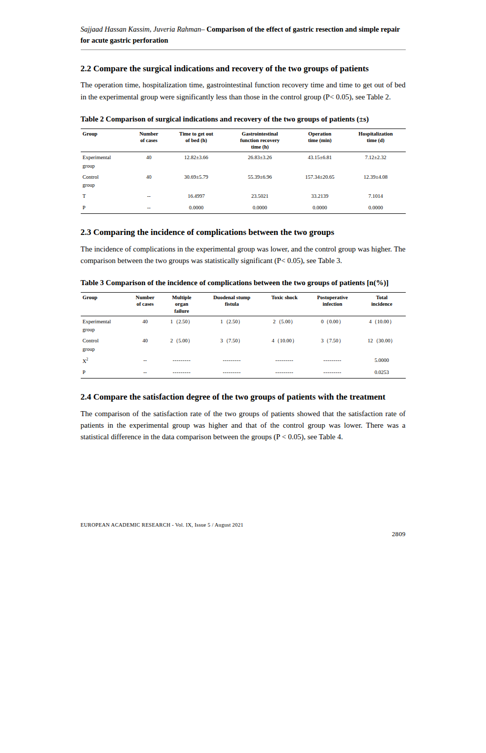Sajjaad Hassan Kassim, Juveria Rahman– Comparison of the effect of gastric resection and simple repair for acute gastric perforation
2.2 Compare the surgical indications and recovery of the two groups of patients
The operation time, hospitalization time, gastrointestinal function recovery time and time to get out of bed in the experimental group were significantly less than those in the control group (P< 0.05), see Table 2.
Table 2 Comparison of surgical indications and recovery of the two groups of patients (±s)
| Group | Number of cases | Time to get out of bed (h) | Gastrointestinal function recovery time (h) | Operation time (min) | Hospitalization time (d) |
| --- | --- | --- | --- | --- | --- |
| Experimental group | 40 | 12.82±3.66 | 26.83±3.26 | 43.15±6.81 | 7.12±2.32 |
| Control group | 40 | 30.69±5.79 | 55.39±6.96 | 157.34±20.65 | 12.39±4.08 |
| T | -- | 16.4997 | 23.5021 | 33.2139 | 7.1014 |
| P | -- | 0.0000 | 0.0000 | 0.0000 | 0.0000 |
2.3 Comparing the incidence of complications between the two groups
The incidence of complications in the experimental group was lower, and the control group was higher. The comparison between the two groups was statistically significant (P< 0.05), see Table 3.
Table 3 Comparison of the incidence of complications between the two groups of patients [n(%)]
| Group | Number of cases | Multiple organ failure | Duodenal stump fistula | Toxic shock | Postoperative infection | Total incidence |
| --- | --- | --- | --- | --- | --- | --- |
| Experimental group | 40 | 1（2.50） | 1（2.50） | 2（5.00） | 0（0.00） | 4（10.00） |
| Control group | 40 | 2（5.00） | 3（7.50） | 4（10.00） | 3（7.50） | 12（30.00） |
| X 2 | -- | --------- | --------- | --------- | --------- | 5.0000 |
| P | -- | --------- | --------- | --------- | --------- | 0.0253 |
2.4 Compare the satisfaction degree of the two groups of patients with the treatment
The comparison of the satisfaction rate of the two groups of patients showed that the satisfaction rate of patients in the experimental group was higher and that of the control group was lower. There was a statistical difference in the data comparison between the groups (P < 0.05), see Table 4.
EUROPEAN ACADEMIC RESEARCH - Vol. IX, Issue 5 / August 2021
2809